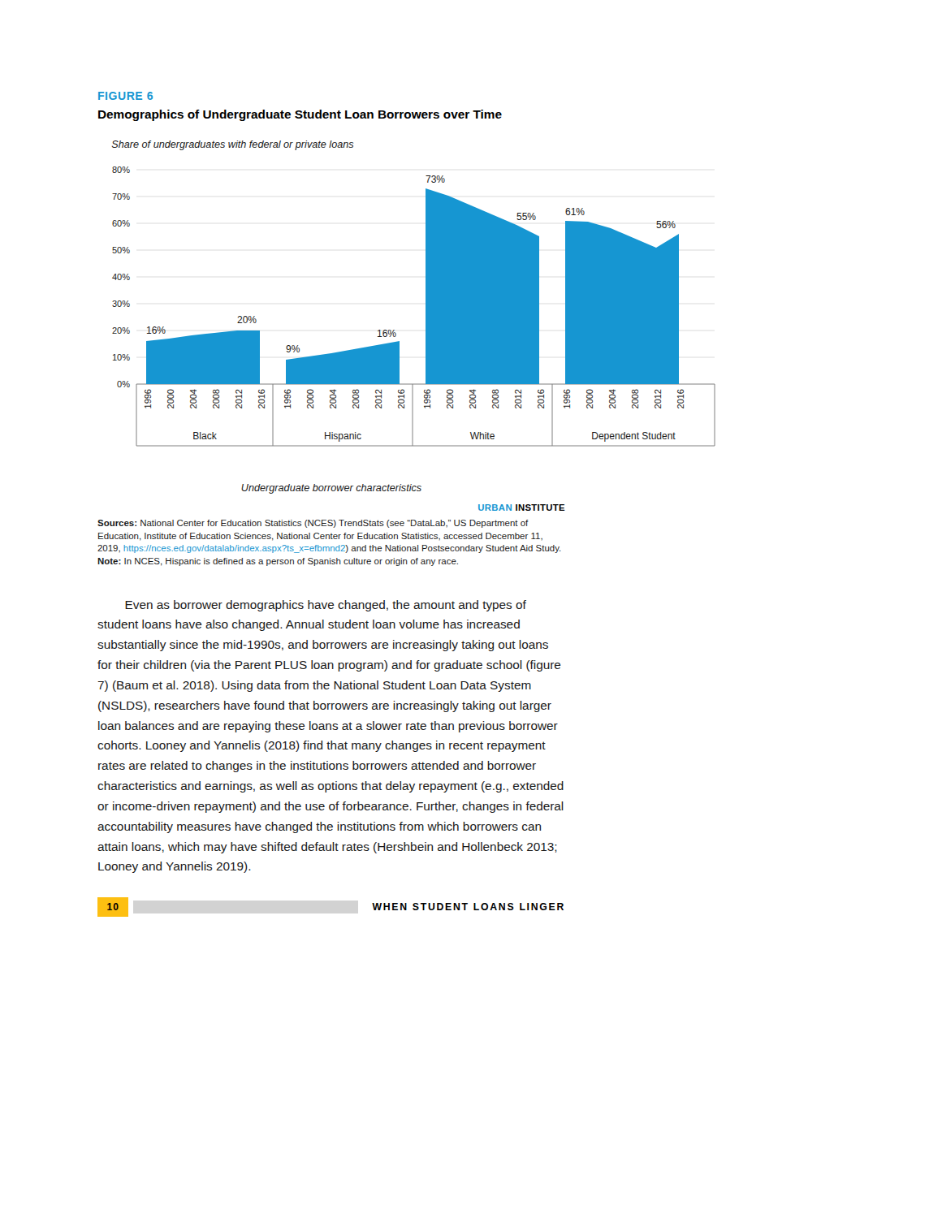FIGURE 6
Demographics of Undergraduate Student Loan Borrowers over Time
Share of undergraduates with federal or private loans
80% 70% 60% 50% 40% 30% 20% 10% 0% 16% 20% 9% 16% 73% 55% 61% 56% 1996 2000 2004 2008 2012 2016 1996 2000 2004 2008 2012 2016 1996 2000 2004 2008 2012 2016 1996 2000 2004 2008 2012 2016 Black Hispanic White Dependent Student
Undergraduate borrower characteristics
URBAN INSTITUTE
Sources: National Center for Education Statistics (NCES) TrendStats (see “DataLab,” US Department of Education, Institute of Education Sciences, National Center for Education Statistics, accessed December 11, 2019, https://nces.ed.gov/datalab/index.aspx?ts_x=efbmnd2) and the National Postsecondary Student Aid Study.
Note: In NCES, Hispanic is defined as a person of Spanish culture or origin of any race.
Even as borrower demographics have changed, the amount and types of student loans have also changed. Annual student loan volume has increased substantially since the mid-1990s, and borrowers are increasingly taking out loans for their children (via the Parent PLUS loan program) and for graduate school (figure 7) (Baum et al. 2018). Using data from the National Student Loan Data System (NSLDS), researchers have found that borrowers are increasingly taking out larger loan balances and are repaying these loans at a slower rate than previous borrower cohorts. Looney and Yannelis (2018) find that many changes in recent repayment rates are related to changes in the institutions borrowers attended and borrower characteristics and earnings, as well as options that delay repayment (e.g., extended or income-driven repayment) and the use of forbearance. Further, changes in federal accountability measures have changed the institutions from which borrowers can attain loans, which may have shifted default rates (Hershbein and Hollenbeck 2013; Looney and Yannelis 2019).
10
WHEN STUDENT LOANS LINGER